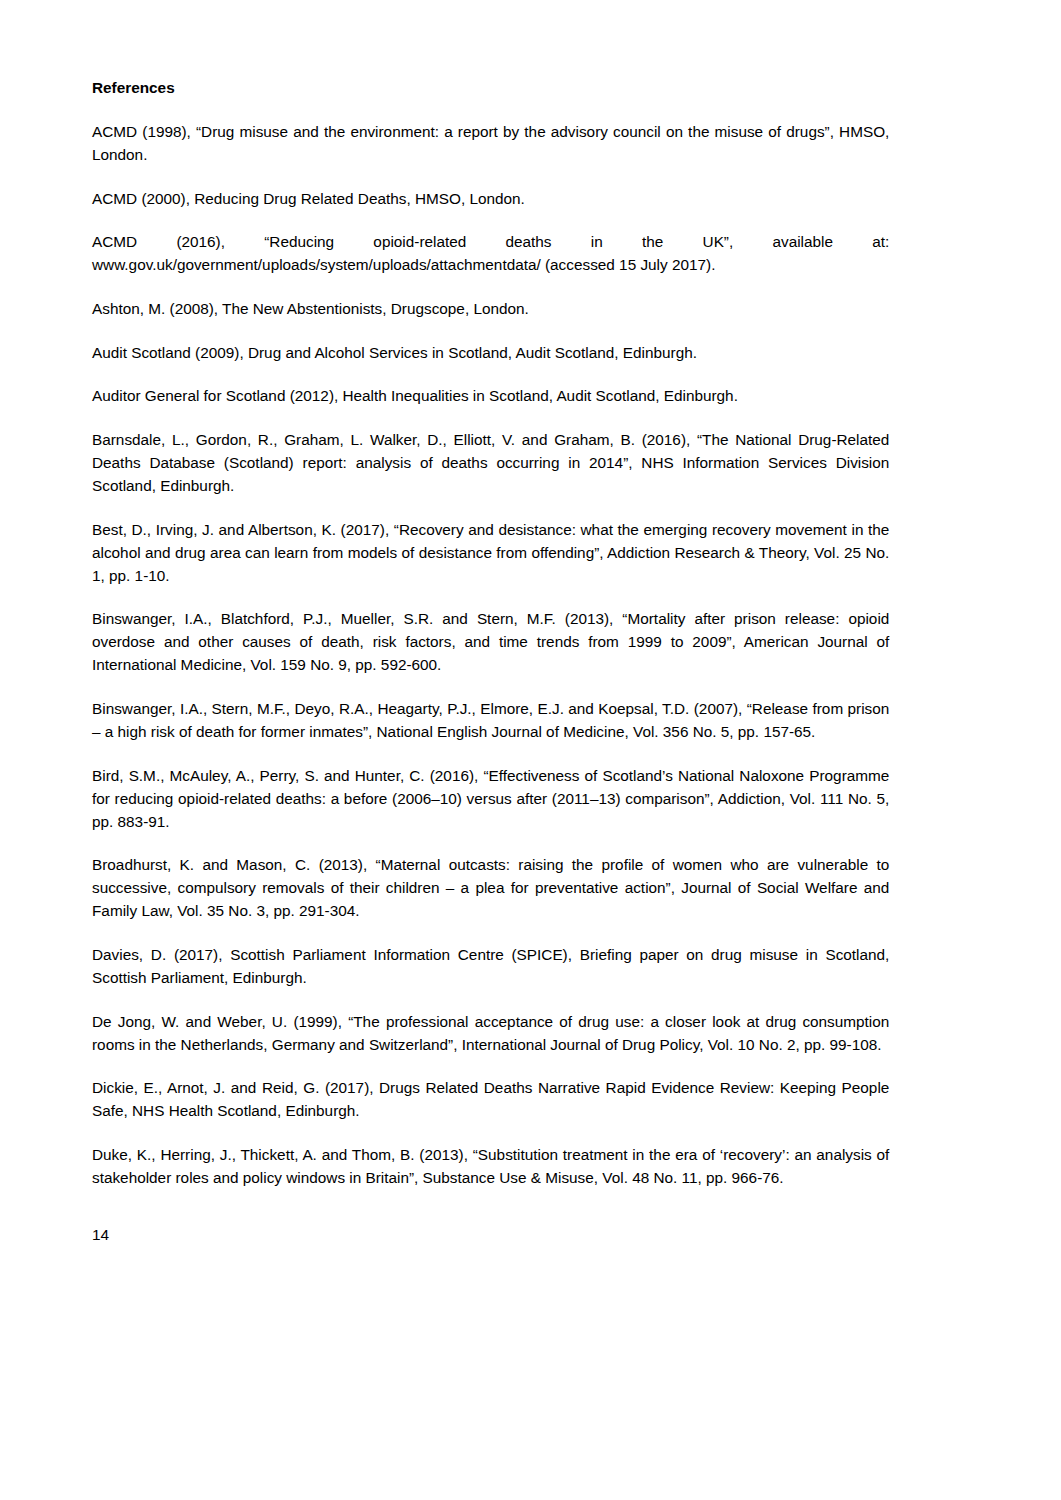References
ACMD (1998), “Drug misuse and the environment: a report by the advisory council on the misuse of drugs”, HMSO, London.
ACMD (2000), Reducing Drug Related Deaths, HMSO, London.
ACMD (2016), “Reducing opioid-related deaths in the UK”, available at: www.gov.uk/government/uploads/system/uploads/attachmentdata/ (accessed 15 July 2017).
Ashton, M. (2008), The New Abstentionists, Drugscope, London.
Audit Scotland (2009), Drug and Alcohol Services in Scotland, Audit Scotland, Edinburgh.
Auditor General for Scotland (2012), Health Inequalities in Scotland, Audit Scotland, Edinburgh.
Barnsdale, L., Gordon, R., Graham, L. Walker, D., Elliott, V. and Graham, B. (2016), “The National Drug-Related Deaths Database (Scotland) report: analysis of deaths occurring in 2014”, NHS Information Services Division Scotland, Edinburgh.
Best, D., Irving, J. and Albertson, K. (2017), “Recovery and desistance: what the emerging recovery movement in the alcohol and drug area can learn from models of desistance from offending”, Addiction Research & Theory, Vol. 25 No. 1, pp. 1-10.
Binswanger, I.A., Blatchford, P.J., Mueller, S.R. and Stern, M.F. (2013), “Mortality after prison release: opioid overdose and other causes of death, risk factors, and time trends from 1999 to 2009”, American Journal of International Medicine, Vol. 159 No. 9, pp. 592-600.
Binswanger, I.A., Stern, M.F., Deyo, R.A., Heagarty, P.J., Elmore, E.J. and Koepsal, T.D. (2007), “Release from prison – a high risk of death for former inmates”, National English Journal of Medicine, Vol. 356 No. 5, pp. 157-65.
Bird, S.M., McAuley, A., Perry, S. and Hunter, C. (2016), “Effectiveness of Scotland’s National Naloxone Programme for reducing opioid-related deaths: a before (2006–10) versus after (2011–13) comparison”, Addiction, Vol. 111 No. 5, pp. 883-91.
Broadhurst, K. and Mason, C. (2013), “Maternal outcasts: raising the profile of women who are vulnerable to successive, compulsory removals of their children – a plea for preventative action”, Journal of Social Welfare and Family Law, Vol. 35 No. 3, pp. 291-304.
Davies, D. (2017), Scottish Parliament Information Centre (SPICE), Briefing paper on drug misuse in Scotland, Scottish Parliament, Edinburgh.
De Jong, W. and Weber, U. (1999), “The professional acceptance of drug use: a closer look at drug consumption rooms in the Netherlands, Germany and Switzerland”, International Journal of Drug Policy, Vol. 10 No. 2, pp. 99-108.
Dickie, E., Arnot, J. and Reid, G. (2017), Drugs Related Deaths Narrative Rapid Evidence Review: Keeping People Safe, NHS Health Scotland, Edinburgh.
Duke, K., Herring, J., Thickett, A. and Thom, B. (2013), “Substitution treatment in the era of ‘recovery’: an analysis of stakeholder roles and policy windows in Britain”, Substance Use & Misuse, Vol. 48 No. 11, pp. 966-76.
14